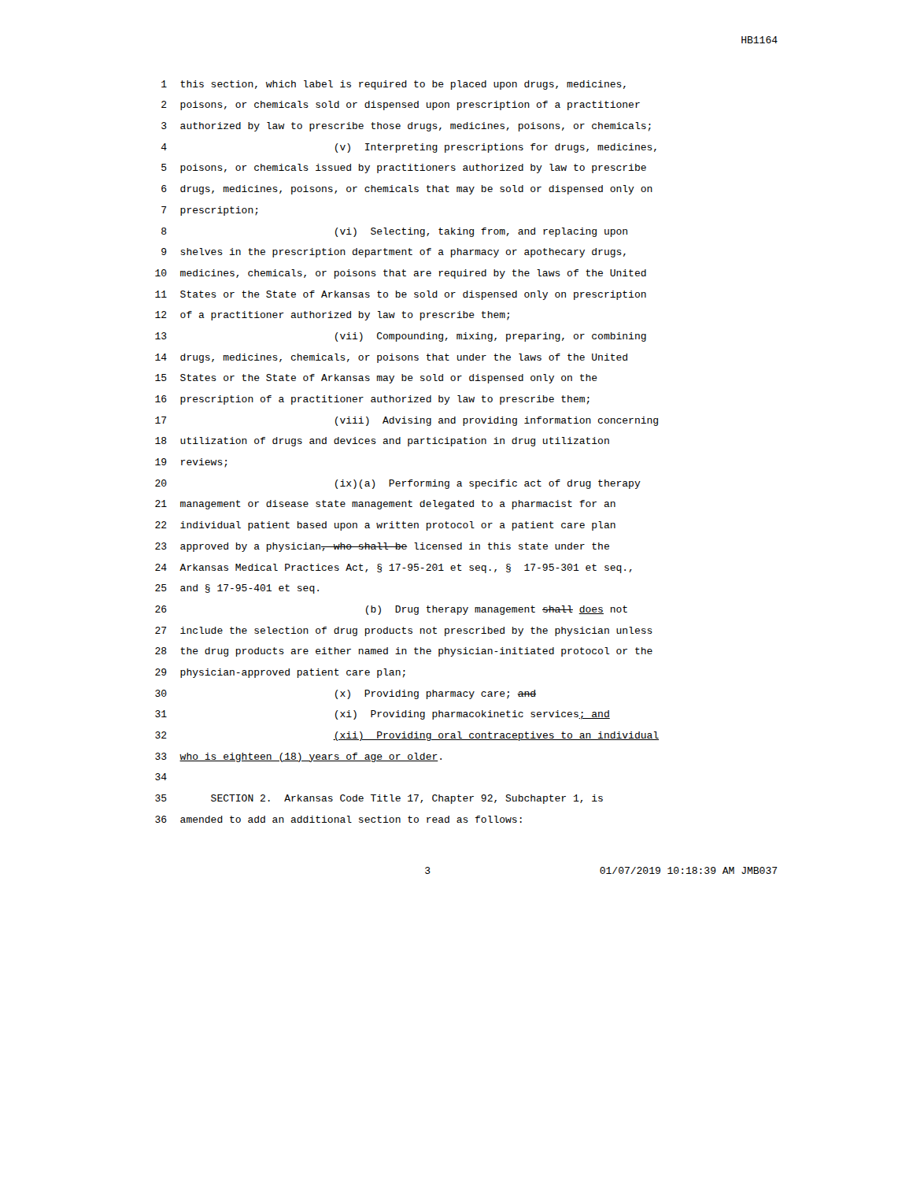HB1164
| 1 | this section, which label is required to be placed upon drugs, medicines, |
| 2 | poisons, or chemicals sold or dispensed upon prescription of a practitioner |
| 3 | authorized by law to prescribe those drugs, medicines, poisons, or chemicals; |
| 4 | (v) Interpreting prescriptions for drugs, medicines, |
| 5 | poisons, or chemicals issued by practitioners authorized by law to prescribe |
| 6 | drugs, medicines, poisons, or chemicals that may be sold or dispensed only on |
| 7 | prescription; |
| 8 | (vi) Selecting, taking from, and replacing upon |
| 9 | shelves in the prescription department of a pharmacy or apothecary drugs, |
| 10 | medicines, chemicals, or poisons that are required by the laws of the United |
| 11 | States or the State of Arkansas to be sold or dispensed only on prescription |
| 12 | of a practitioner authorized by law to prescribe them; |
| 13 | (vii) Compounding, mixing, preparing, or combining |
| 14 | drugs, medicines, chemicals, or poisons that under the laws of the United |
| 15 | States or the State of Arkansas may be sold or dispensed only on the |
| 16 | prescription of a practitioner authorized by law to prescribe them; |
| 17 | (viii) Advising and providing information concerning |
| 18 | utilization of drugs and devices and participation in drug utilization |
| 19 | reviews; |
| 20 | (ix)(a) Performing a specific act of drug therapy |
| 21 | management or disease state management delegated to a pharmacist for an |
| 22 | individual patient based upon a written protocol or a patient care plan |
| 23 | approved by a physician , who shall be licensed in this state under the |
| 24 | Arkansas Medical Practices Act, § 17-95-201 et seq., § 17-95-301 et seq., |
| 25 | and § 17-95-401 et seq. |
| 26 | (b) Drug therapy management shall does not |
| 27 | include the selection of drug products not prescribed by the physician unless |
| 28 | the drug products are either named in the physician-initiated protocol or the |
| 29 | physician-approved patient care plan; |
| 30 | (x) Providing pharmacy care; and |
| 31 | (xi) Providing pharmacokinetic services ; and |
| 32 | (xii) Providing oral contraceptives to an individual |
| 33 | who is eighteen (18) years of age or older . |
| 34 | |
| 35 | SECTION 2. Arkansas Code Title 17, Chapter 92, Subchapter 1, is |
| 36 | amended to add an additional section to read as follows: |
3 01/07/2019 10:18:39 AM JMB037